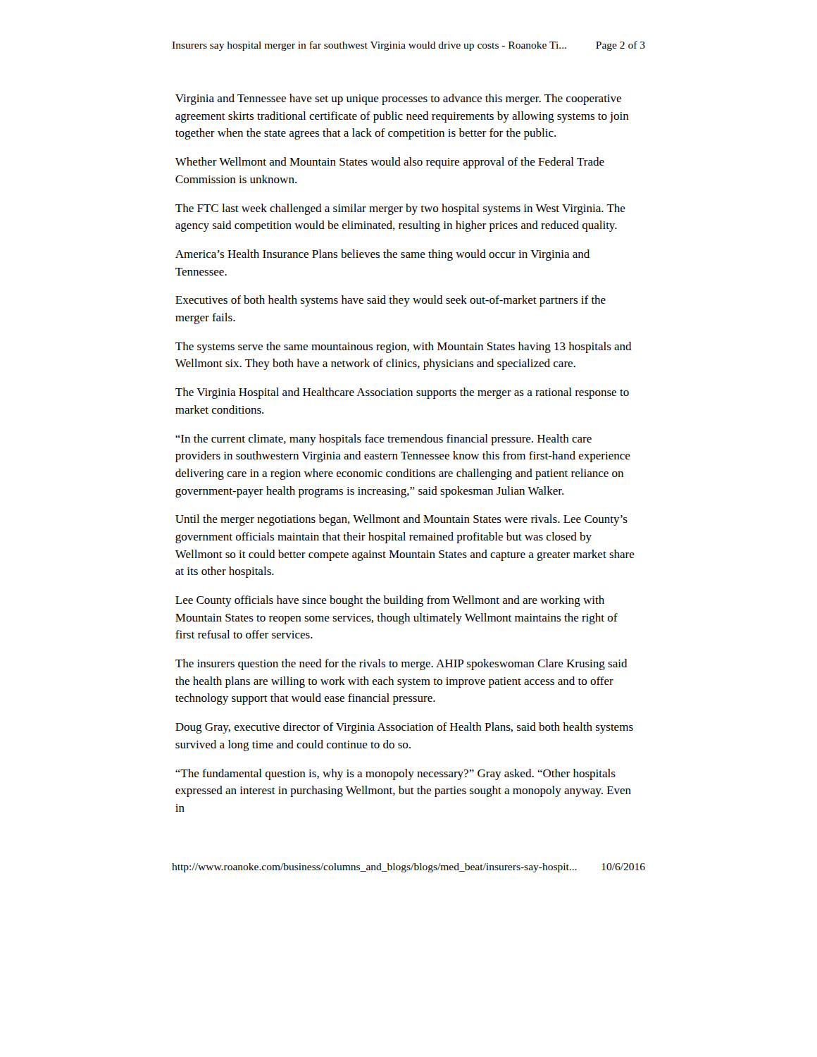Insurers say hospital merger in far southwest Virginia would drive up costs - Roanoke Ti... Page 2 of 3
Virginia and Tennessee have set up unique processes to advance this merger. The cooperative agreement skirts traditional certificate of public need requirements by allowing systems to join together when the state agrees that a lack of competition is better for the public.
Whether Wellmont and Mountain States would also require approval of the Federal Trade Commission is unknown.
The FTC last week challenged a similar merger by two hospital systems in West Virginia. The agency said competition would be eliminated, resulting in higher prices and reduced quality.
America’s Health Insurance Plans believes the same thing would occur in Virginia and Tennessee.
Executives of both health systems have said they would seek out-of-market partners if the merger fails.
The systems serve the same mountainous region, with Mountain States having 13 hospitals and Wellmont six. They both have a network of clinics, physicians and specialized care.
The Virginia Hospital and Healthcare Association supports the merger as a rational response to market conditions.
“In the current climate, many hospitals face tremendous financial pressure. Health care providers in southwestern Virginia and eastern Tennessee know this from first-hand experience delivering care in a region where economic conditions are challenging and patient reliance on government-payer health programs is increasing,” said spokesman Julian Walker.
Until the merger negotiations began, Wellmont and Mountain States were rivals. Lee County’s government officials maintain that their hospital remained profitable but was closed by Wellmont so it could better compete against Mountain States and capture a greater market share at its other hospitals.
Lee County officials have since bought the building from Wellmont and are working with Mountain States to reopen some services, though ultimately Wellmont maintains the right of first refusal to offer services.
The insurers question the need for the rivals to merge. AHIP spokeswoman Clare Krusing said the health plans are willing to work with each system to improve patient access and to offer technology support that would ease financial pressure.
Doug Gray, executive director of Virginia Association of Health Plans, said both health systems survived a long time and could continue to do so.
“The fundamental question is, why is a monopoly necessary?” Gray asked. “Other hospitals expressed an interest in purchasing Wellmont, but the parties sought a monopoly anyway. Even in
http://www.roanoke.com/business/columns_and_blogs/blogs/med_beat/insurers-say-hospit... 10/6/2016